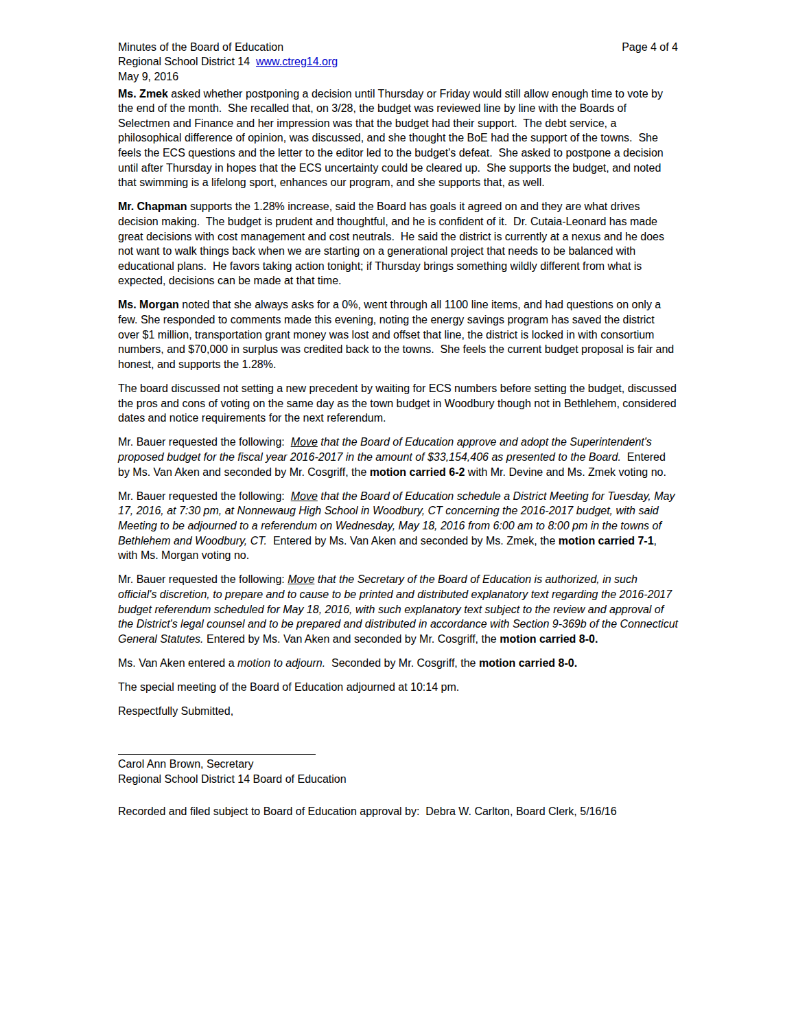Page 4 of 4
Minutes of the Board of Education
Regional School District 14 www.ctreg14.org
May 9, 2016
Ms. Zmek asked whether postponing a decision until Thursday or Friday would still allow enough time to vote by the end of the month. She recalled that, on 3/28, the budget was reviewed line by line with the Boards of Selectmen and Finance and her impression was that the budget had their support. The debt service, a philosophical difference of opinion, was discussed, and she thought the BoE had the support of the towns. She feels the ECS questions and the letter to the editor led to the budget's defeat. She asked to postpone a decision until after Thursday in hopes that the ECS uncertainty could be cleared up. She supports the budget, and noted that swimming is a lifelong sport, enhances our program, and she supports that, as well.
Mr. Chapman supports the 1.28% increase, said the Board has goals it agreed on and they are what drives decision making. The budget is prudent and thoughtful, and he is confident of it. Dr. Cutaia-Leonard has made great decisions with cost management and cost neutrals. He said the district is currently at a nexus and he does not want to walk things back when we are starting on a generational project that needs to be balanced with educational plans. He favors taking action tonight; if Thursday brings something wildly different from what is expected, decisions can be made at that time.
Ms. Morgan noted that she always asks for a 0%, went through all 1100 line items, and had questions on only a few. She responded to comments made this evening, noting the energy savings program has saved the district over $1 million, transportation grant money was lost and offset that line, the district is locked in with consortium numbers, and $70,000 in surplus was credited back to the towns. She feels the current budget proposal is fair and honest, and supports the 1.28%.
The board discussed not setting a new precedent by waiting for ECS numbers before setting the budget, discussed the pros and cons of voting on the same day as the town budget in Woodbury though not in Bethlehem, considered dates and notice requirements for the next referendum.
Mr. Bauer requested the following: Move that the Board of Education approve and adopt the Superintendent's proposed budget for the fiscal year 2016-2017 in the amount of $33,154,406 as presented to the Board. Entered by Ms. Van Aken and seconded by Mr. Cosgriff, the motion carried 6-2 with Mr. Devine and Ms. Zmek voting no.
Mr. Bauer requested the following: Move that the Board of Education schedule a District Meeting for Tuesday, May 17, 2016, at 7:30 pm, at Nonnewaug High School in Woodbury, CT concerning the 2016-2017 budget, with said Meeting to be adjourned to a referendum on Wednesday, May 18, 2016 from 6:00 am to 8:00 pm in the towns of Bethlehem and Woodbury, CT. Entered by Ms. Van Aken and seconded by Ms. Zmek, the motion carried 7-1, with Ms. Morgan voting no.
Mr. Bauer requested the following: Move that the Secretary of the Board of Education is authorized, in such official's discretion, to prepare and to cause to be printed and distributed explanatory text regarding the 2016-2017 budget referendum scheduled for May 18, 2016, with such explanatory text subject to the review and approval of the District's legal counsel and to be prepared and distributed in accordance with Section 9-369b of the Connecticut General Statutes. Entered by Ms. Van Aken and seconded by Mr. Cosgriff, the motion carried 8-0.
Ms. Van Aken entered a motion to adjourn. Seconded by Mr. Cosgriff, the motion carried 8-0.
The special meeting of the Board of Education adjourned at 10:14 pm.
Respectfully Submitted,
Carol Ann Brown, Secretary
Regional School District 14 Board of Education
Recorded and filed subject to Board of Education approval by: Debra W. Carlton, Board Clerk, 5/16/16